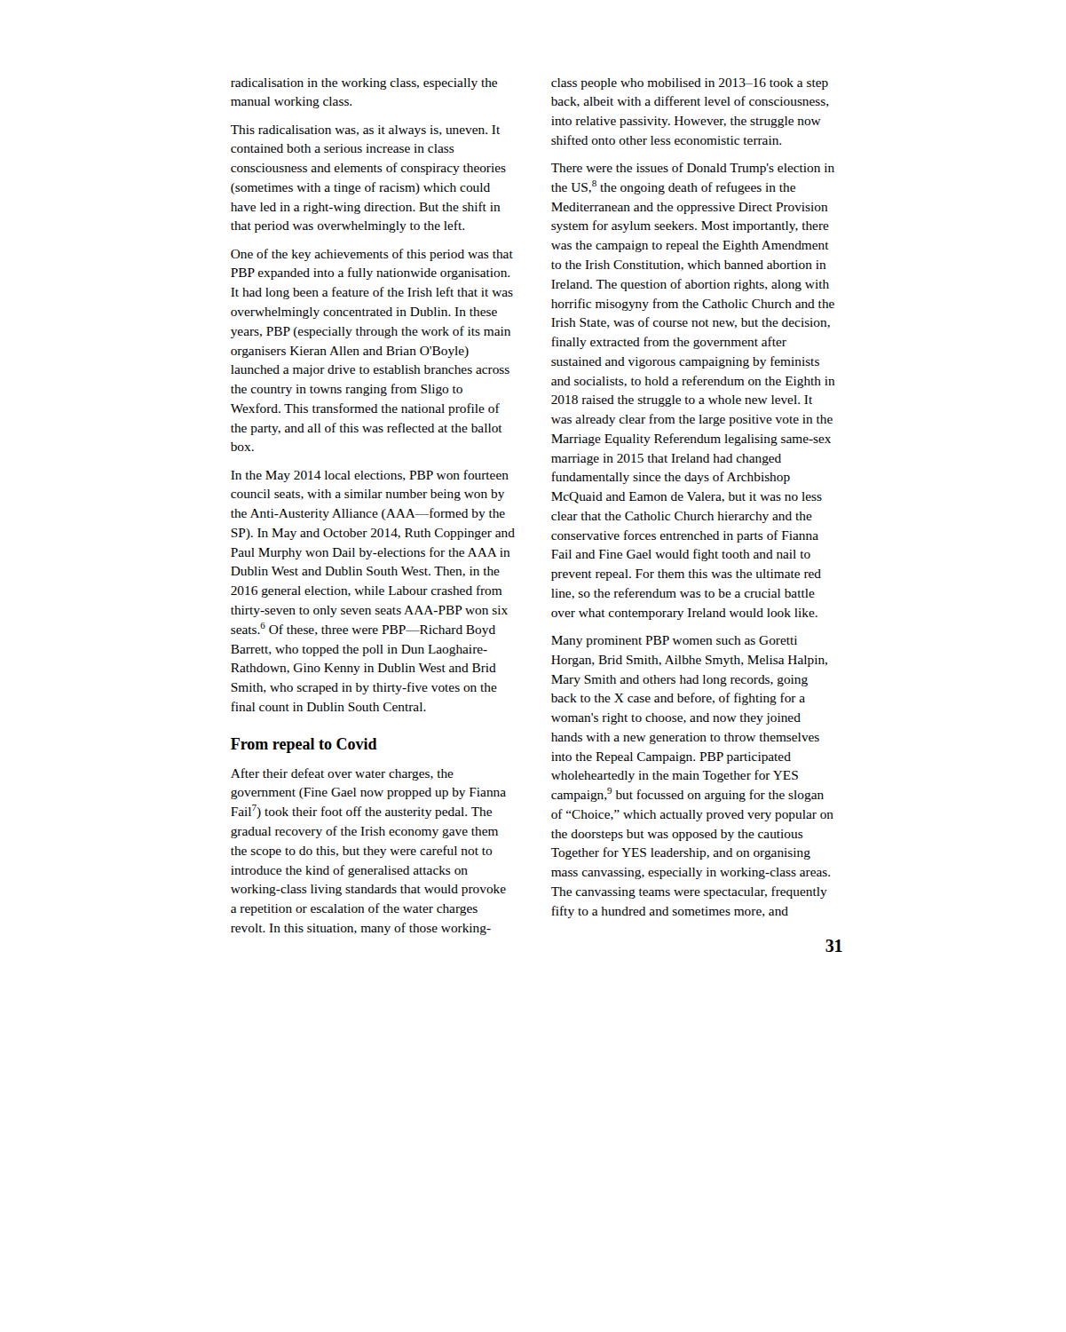radicalisation in the working class, especially the manual working class.
This radicalisation was, as it always is, uneven. It contained both a serious increase in class consciousness and elements of conspiracy theories (sometimes with a tinge of racism) which could have led in a right-wing direction. But the shift in that period was overwhelmingly to the left.
One of the key achievements of this period was that PBP expanded into a fully nationwide organisation. It had long been a feature of the Irish left that it was overwhelmingly concentrated in Dublin. In these years, PBP (especially through the work of its main organisers Kieran Allen and Brian O'Boyle) launched a major drive to establish branches across the country in towns ranging from Sligo to Wexford. This transformed the national profile of the party, and all of this was reflected at the ballot box.
In the May 2014 local elections, PBP won fourteen council seats, with a similar number being won by the Anti-Austerity Alliance (AAA—formed by the SP). In May and October 2014, Ruth Coppinger and Paul Murphy won Dail by-elections for the AAA in Dublin West and Dublin South West. Then, in the 2016 general election, while Labour crashed from thirty-seven to only seven seats AAA-PBP won six seats.6 Of these, three were PBP—Richard Boyd Barrett, who topped the poll in Dun Laoghaire-Rathdown, Gino Kenny in Dublin West and Brid Smith, who scraped in by thirty-five votes on the final count in Dublin South Central.
From repeal to Covid
After their defeat over water charges, the government (Fine Gael now propped up by Fianna Fail7) took their foot off the austerity pedal. The gradual recovery of the Irish economy gave them the scope to do this, but they were careful not to introduce the kind of generalised attacks on working-class living standards that would provoke a repetition or escalation of the water charges revolt. In this situation, many of those working-class people who mobilised in 2013–16 took a step back, albeit with a different level of consciousness, into relative passivity. However, the struggle now shifted onto other less economistic terrain.
There were the issues of Donald Trump's election in the US,8 the ongoing death of refugees in the Mediterranean and the oppressive Direct Provision system for asylum seekers. Most importantly, there was the campaign to repeal the Eighth Amendment to the Irish Constitution, which banned abortion in Ireland. The question of abortion rights, along with horrific misogyny from the Catholic Church and the Irish State, was of course not new, but the decision, finally extracted from the government after sustained and vigorous campaigning by feminists and socialists, to hold a referendum on the Eighth in 2018 raised the struggle to a whole new level. It was already clear from the large positive vote in the Marriage Equality Referendum legalising same-sex marriage in 2015 that Ireland had changed fundamentally since the days of Archbishop McQuaid and Eamon de Valera, but it was no less clear that the Catholic Church hierarchy and the conservative forces entrenched in parts of Fianna Fail and Fine Gael would fight tooth and nail to prevent repeal. For them this was the ultimate red line, so the referendum was to be a crucial battle over what contemporary Ireland would look like.
Many prominent PBP women such as Goretti Horgan, Brid Smith, Ailbhe Smyth, Melisa Halpin, Mary Smith and others had long records, going back to the X case and before, of fighting for a woman's right to choose, and now they joined hands with a new generation to throw themselves into the Repeal Campaign. PBP participated wholeheartedly in the main Together for YES campaign,9 but focussed on arguing for the slogan of “Choice,” which actually proved very popular on the doorsteps but was opposed by the cautious Together for YES leadership, and on organising mass canvassing, especially in working-class areas. The canvassing teams were spectacular, frequently fifty to a hundred and sometimes more, and
31